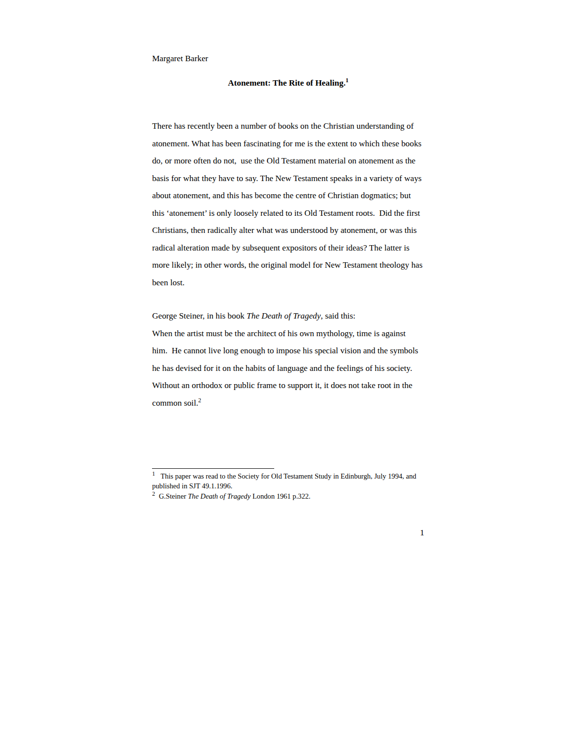Margaret Barker
Atonement: The Rite of Healing.1
There has recently been a number of books on the Christian understanding of atonement. What has been fascinating for me is the extent to which these books do, or more often do not, use the Old Testament material on atonement as the basis for what they have to say. The New Testament speaks in a variety of ways about atonement, and this has become the centre of Christian dogmatics; but this ‘atonement’ is only loosely related to its Old Testament roots. Did the first Christians, then radically alter what was understood by atonement, or was this radical alteration made by subsequent expositors of their ideas? The latter is more likely; in other words, the original model for New Testament theology has been lost.
George Steiner, in his book The Death of Tragedy, said this:
When the artist must be the architect of his own mythology, time is against him. He cannot live long enough to impose his special vision and the symbols he has devised for it on the habits of language and the feelings of his society. Without an orthodox or public frame to support it, it does not take root in the common soil.2
1 This paper was read to the Society for Old Testament Study in Edinburgh, July 1994, and published in SJT 49.1.1996.
2 G.Steiner The Death of Tragedy London 1961 p.322.
1